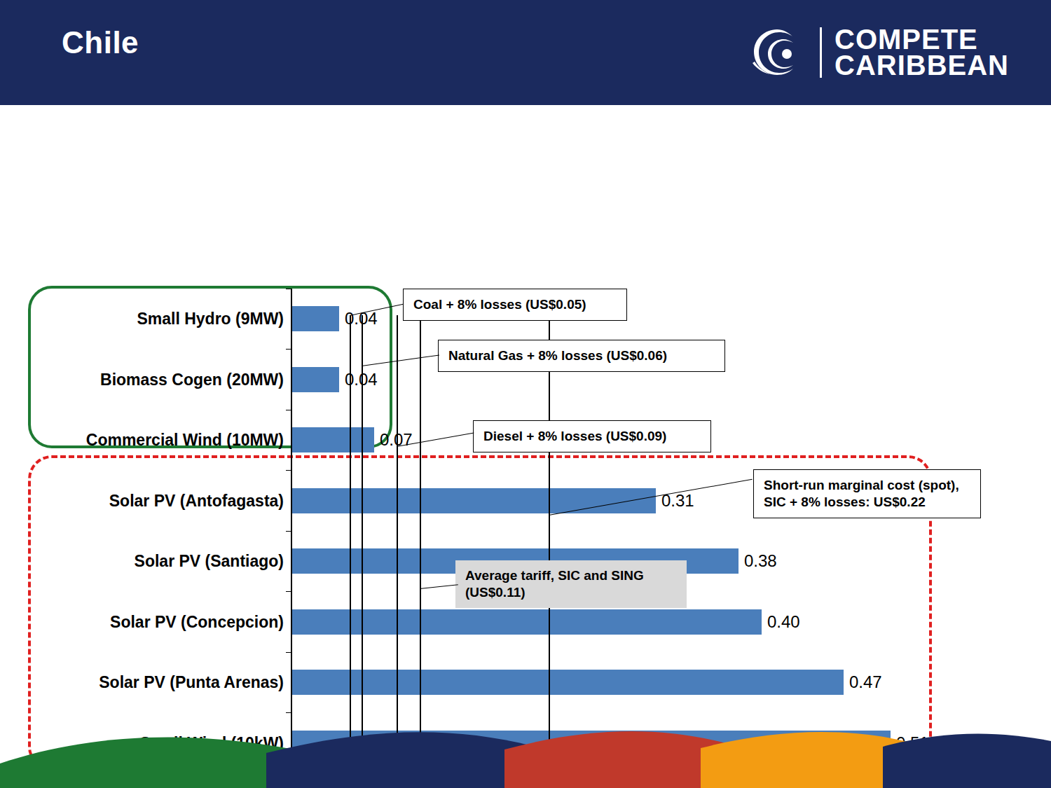Chile
COMPETE CARIBBEAN
-
0.10
0.20
0.30
0.40
0.50
0.60
US$/kWh
Small Hydro (9MW)
0.04
Biomass Cogen (20MW)
0.04
Commercial Wind (10MW)
0.07
Solar PV (Antofagasta)
0.31
Solar PV (Santiago)
0.38
Solar PV (Concepcion)
0.40
Solar PV (Punta Arenas)
0.47
Small Wind (10kW)
0.51
Coal + 8% losses (US$0.05)
Natural Gas + 8% losses (US$0.06)
Diesel + 8% losses (US$0.09)
Short-run marginal cost (spot), SIC + 8% losses: US$0.22
Average tariff, SIC and SING (US$0.11)